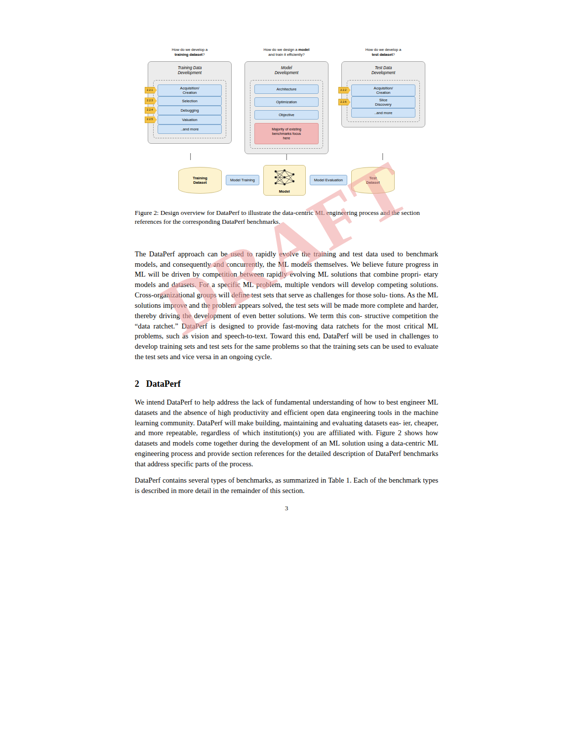DRAFT
How do we develop a
training dataset?
Training Data
Development
2.2.1
Acquisition/
Creation
2.2.3
Selection
2.2.4
Debugging
2.2.5
Valuation
..and more
How do we design a model
and train it efficiently?
Model
Development
Architecture
Optimization
Objective
Majority of existing
benchmarks focus
here
How do we develop a
test dataset?
Test Data
Development
2.2.2
Acquisition/
Creation
2.2.6
Slice
Discovery
..and more
Training
Dataset
Model Training
Model
Model Evaluation
Test
Dataset
Figure 2: Design overview for DataPerf to illustrate the data-centric ML engineering process and the section references for the corresponding DataPerf benchmarks.
The DataPerf approach can be used to rapidly evolve the training and test data used to benchmark models, and consequently and concurrently, the ML models themselves. We believe future progress in ML will be driven by competition between rapidly evolving ML solutions that combine propri- etary models and datasets. For a specific ML problem, multiple vendors will develop competing solutions. Cross-organizational groups will define test sets that serve as challenges for those solu- tions. As the ML solutions improve and the problem appears solved, the test sets will be made more complete and harder, thereby driving the development of even better solutions. We term this con- structive competition the “data ratchet.” DataPerf is designed to provide fast-moving data ratchets for the most critical ML problems, such as vision and speech-to-text. Toward this end, DataPerf will be used in challenges to develop training sets and test sets for the same problems so that the training sets can be used to evaluate the test sets and vice versa in an ongoing cycle.
2 DataPerf
We intend DataPerf to help address the lack of fundamental understanding of how to best engineer ML datasets and the absence of high productivity and efficient open data engineering tools in the machine learning community. DataPerf will make building, maintaining and evaluating datasets eas- ier, cheaper, and more repeatable, regardless of which institution(s) you are affiliated with. Figure 2 shows how datasets and models come together during the development of an ML solution using a data-centric ML engineering process and provide section references for the detailed description of DataPerf benchmarks that address specific parts of the process.
DataPerf contains several types of benchmarks, as summarized in Table 1. Each of the benchmark types is described in more detail in the remainder of this section.
3